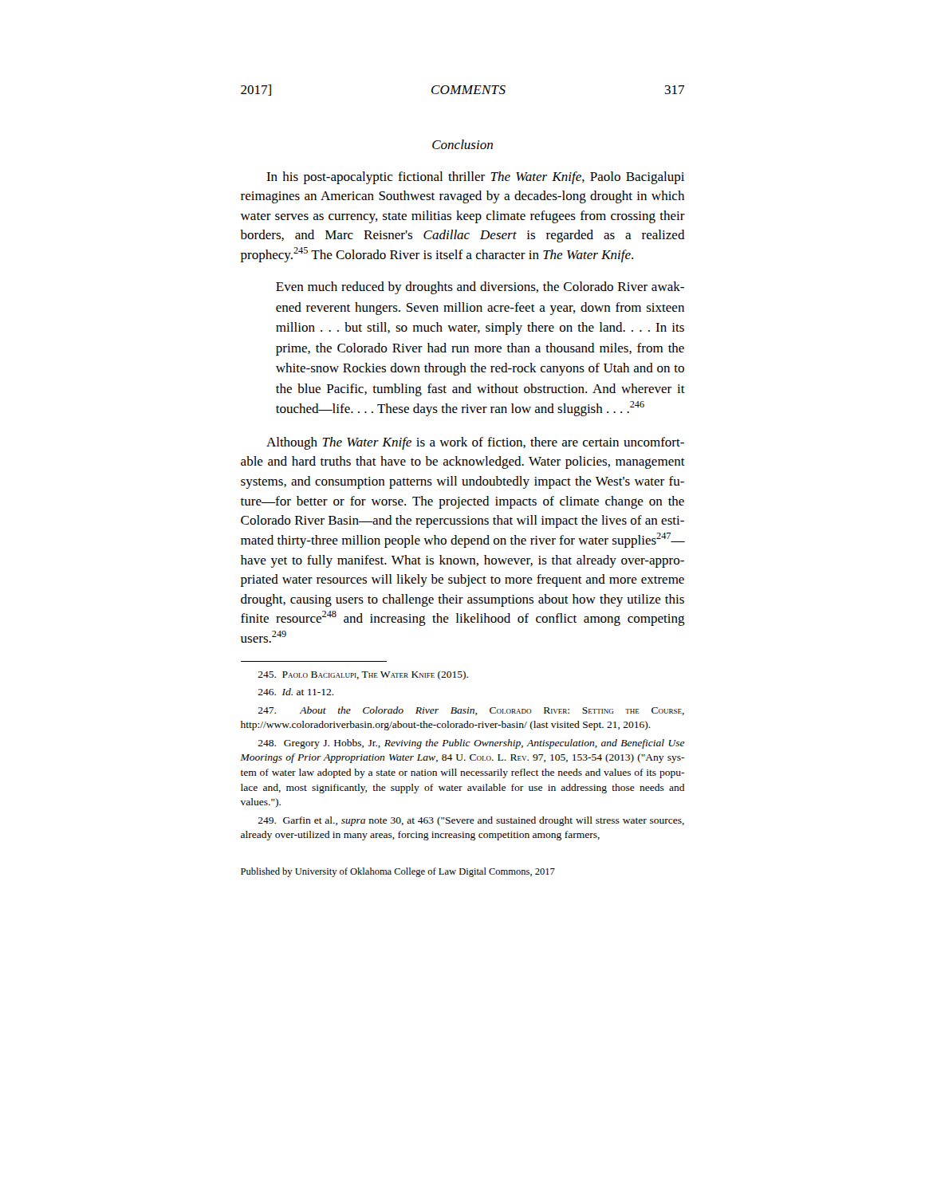2017] COMMENTS 317
Conclusion
In his post-apocalyptic fictional thriller The Water Knife, Paolo Bacigalupi reimagines an American Southwest ravaged by a decades-long drought in which water serves as currency, state militias keep climate refugees from crossing their borders, and Marc Reisner's Cadillac Desert is regarded as a realized prophecy.245 The Colorado River is itself a character in The Water Knife.
Even much reduced by droughts and diversions, the Colorado River awakened reverent hungers. Seven million acre-feet a year, down from sixteen million . . . but still, so much water, simply there on the land. . . . In its prime, the Colorado River had run more than a thousand miles, from the white-snow Rockies down through the red-rock canyons of Utah and on to the blue Pacific, tumbling fast and without obstruction. And wherever it touched—life. . . . These days the river ran low and sluggish . . . .246
Although The Water Knife is a work of fiction, there are certain uncomfortable and hard truths that have to be acknowledged. Water policies, management systems, and consumption patterns will undoubtedly impact the West's water future—for better or for worse. The projected impacts of climate change on the Colorado River Basin—and the repercussions that will impact the lives of an estimated thirty-three million people who depend on the river for water supplies247—have yet to fully manifest. What is known, however, is that already over-appropriated water resources will likely be subject to more frequent and more extreme drought, causing users to challenge their assumptions about how they utilize this finite resource248 and increasing the likelihood of conflict among competing users.249
245. Paolo Bacigalupi, The Water Knife (2015).
246. Id. at 11-12.
247. About the Colorado River Basin, Colorado River: Setting the Course, http://www.coloradoriverbasin.org/about-the-colorado-river-basin/ (last visited Sept. 21, 2016).
248. Gregory J. Hobbs, Jr., Reviving the Public Ownership, Antispeculation, and Beneficial Use Moorings of Prior Appropriation Water Law, 84 U. Colo. L. Rev. 97, 105, 153-54 (2013) ("Any system of water law adopted by a state or nation will necessarily reflect the needs and values of its populace and, most significantly, the supply of water available for use in addressing those needs and values.").
249. Garfin et al., supra note 30, at 463 ("Severe and sustained drought will stress water sources, already over-utilized in many areas, forcing increasing competition among farmers,
Published by University of Oklahoma College of Law Digital Commons, 2017